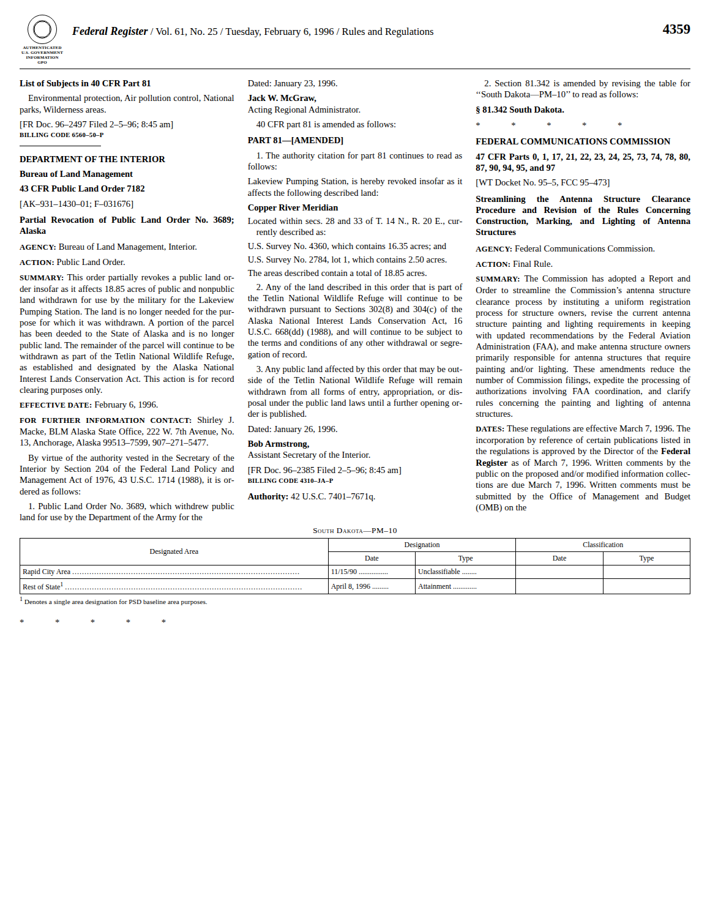Authenticated
U.S. Government
Information
GPO
Federal Register / Vol. 61, No. 25 / Tuesday, February 6, 1996 / Rules and Regulations
4359
List of Subjects in 40 CFR Part 81
Environmental protection, Air pollution control, National parks, Wilderness areas.
[FR Doc. 96–2497 Filed 2–5–96; 8:45 am]
BILLING CODE 6560–50–P
DEPARTMENT OF THE INTERIOR
Bureau of Land Management
43 CFR Public Land Order 7182
[AK–931–1430–01; F–031676]
Partial Revocation of Public Land Order No. 3689; Alaska
AGENCY: Bureau of Land Management, Interior.
ACTION: Public Land Order.
SUMMARY: This order partially revokes a public land order insofar as it affects 18.85 acres of public and nonpublic land withdrawn for use by the military for the Lakeview Pumping Station. The land is no longer needed for the purpose for which it was withdrawn. A portion of the parcel has been deeded to the State of Alaska and is no longer public land. The remainder of the parcel will continue to be withdrawn as part of the Tetlin National Wildlife Refuge, as established and designated by the Alaska National Interest Lands Conservation Act. This action is for record clearing purposes only.
EFFECTIVE DATE: February 6, 1996.
FOR FURTHER INFORMATION CONTACT: Shirley J. Macke, BLM Alaska State Office, 222 W. 7th Avenue, No. 13, Anchorage, Alaska 99513–7599, 907–271–5477.
By virtue of the authority vested in the Secretary of the Interior by Section 204 of the Federal Land Policy and Management Act of 1976, 43 U.S.C. 1714 (1988), it is ordered as follows:
1. Public Land Order No. 3689, which withdrew public land for use by the Department of the Army for the
Dated: January 23, 1996.
Jack W. McGraw,
Acting Regional Administrator.
40 CFR part 81 is amended as follows:
PART 81—[AMENDED]
1. The authority citation for part 81 continues to read as follows:
Lakeview Pumping Station, is hereby revoked insofar as it affects the following described land:
Copper River Meridian
Located within secs. 28 and 33 of T. 14 N., R. 20 E., currently described as:
U.S. Survey No. 4360, which contains 16.35 acres; and
U.S. Survey No. 2784, lot 1, which contains 2.50 acres.
The areas described contain a total of 18.85 acres.
2. Any of the land described in this order that is part of the Tetlin National Wildlife Refuge will continue to be withdrawn pursuant to Sections 302(8) and 304(c) of the Alaska National Interest Lands Conservation Act, 16 U.S.C. 668(dd) (1988), and will continue to be subject to the terms and conditions of any other withdrawal or segregation of record.
3. Any public land affected by this order that may be outside of the Tetlin National Wildlife Refuge will remain withdrawn from all forms of entry, appropriation, or disposal under the public land laws until a further opening order is published.
Dated: January 26, 1996.
Bob Armstrong,
Assistant Secretary of the Interior.
[FR Doc. 96–2385 Filed 2–5–96; 8:45 am]
BILLING CODE 4310–JA–P
Authority: 42 U.S.C. 7401–7671q.
2. Section 81.342 is amended by revising the table for ‘‘South Dakota—PM–10’’ to read as follows:
§ 81.342 South Dakota.
* * * * *
FEDERAL COMMUNICATIONS COMMISSION
47 CFR Parts 0, 1, 17, 21, 22, 23, 24, 25, 73, 74, 78, 80, 87, 90, 94, 95, and 97
[WT Docket No. 95–5, FCC 95–473]
Streamlining the Antenna Structure Clearance Procedure and Revision of the Rules Concerning Construction, Marking, and Lighting of Antenna Structures
AGENCY: Federal Communications Commission.
ACTION: Final Rule.
SUMMARY: The Commission has adopted a Report and Order to streamline the Commission’s antenna structure clearance process by instituting a uniform registration process for structure owners, revise the current antenna structure painting and lighting requirements in keeping with updated recommendations by the Federal Aviation Administration (FAA), and make antenna structure owners primarily responsible for antenna structures that require painting and/or lighting. These amendments reduce the number of Commission filings, expedite the processing of authorizations involving FAA coordination, and clarify rules concerning the painting and lighting of antenna structures.
DATES: These regulations are effective March 7, 1996. The incorporation by reference of certain publications listed in the regulations is approved by the Director of the Federal Register as of March 7, 1996. Written comments by the public on the proposed and/or modified information collections are due March 7, 1996. Written comments must be submitted by the Office of Management and Budget (OMB) on the
South Dakota—PM–10
| Designated Area | Designation | Classification |
| --- | --- | --- |
| Date | Type | Date | Type |
| Rapid City Area ............................................................................................. | 11/15/90 ................ | Unclassifiable ........ | | |
| Rest of State 1 ................................................................................................. | April 8, 1996 ......... | Attainment ............. | | |
1 Denotes a single area designation for PSD baseline area purposes.
* * * * *